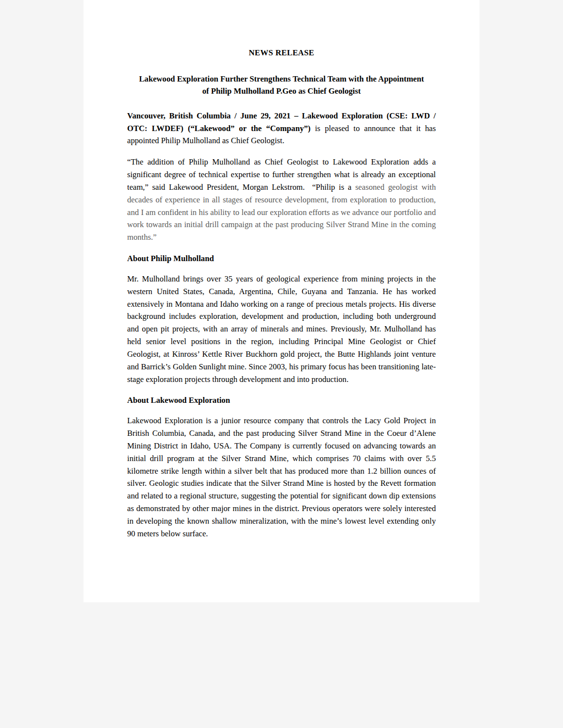NEWS RELEASE
Lakewood Exploration Further Strengthens Technical Team with the Appointment of Philip Mulholland P.Geo as Chief Geologist
Vancouver, British Columbia / June 29, 2021 – Lakewood Exploration (CSE: LWD / OTC: LWDEF) (“Lakewood” or the “Company”) is pleased to announce that it has appointed Philip Mulholland as Chief Geologist.
“The addition of Philip Mulholland as Chief Geologist to Lakewood Exploration adds a significant degree of technical expertise to further strengthen what is already an exceptional team,” said Lakewood President, Morgan Lekstrom. “Philip is a seasoned geologist with decades of experience in all stages of resource development, from exploration to production, and I am confident in his ability to lead our exploration efforts as we advance our portfolio and work towards an initial drill campaign at the past producing Silver Strand Mine in the coming months.”
About Philip Mulholland
Mr. Mulholland brings over 35 years of geological experience from mining projects in the western United States, Canada, Argentina, Chile, Guyana and Tanzania. He has worked extensively in Montana and Idaho working on a range of precious metals projects. His diverse background includes exploration, development and production, including both underground and open pit projects, with an array of minerals and mines. Previously, Mr. Mulholland has held senior level positions in the region, including Principal Mine Geologist or Chief Geologist, at Kinross’ Kettle River Buckhorn gold project, the Butte Highlands joint venture and Barrick’s Golden Sunlight mine. Since 2003, his primary focus has been transitioning late-stage exploration projects through development and into production.
About Lakewood Exploration
Lakewood Exploration is a junior resource company that controls the Lacy Gold Project in British Columbia, Canada, and the past producing Silver Strand Mine in the Coeur d’Alene Mining District in Idaho, USA. The Company is currently focused on advancing towards an initial drill program at the Silver Strand Mine, which comprises 70 claims with over 5.5 kilometre strike length within a silver belt that has produced more than 1.2 billion ounces of silver. Geologic studies indicate that the Silver Strand Mine is hosted by the Revett formation and related to a regional structure, suggesting the potential for significant down dip extensions as demonstrated by other major mines in the district. Previous operators were solely interested in developing the known shallow mineralization, with the mine’s lowest level extending only 90 meters below surface.